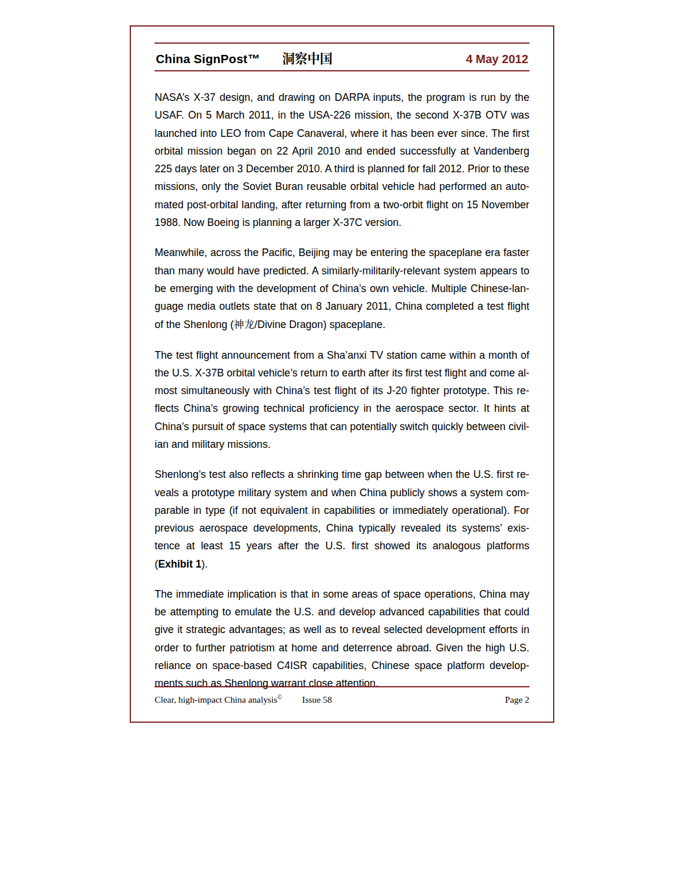China SignPost™ 洞察中国
4 May 2012
NASA’s X-37 design, and drawing on DARPA inputs, the program is run by the USAF. On 5 March 2011, in the USA-226 mission, the second X-37B OTV was launched into LEO from Cape Canaveral, where it has been ever since. The first orbital mission began on 22 April 2010 and ended successfully at Vandenberg 225 days later on 3 December 2010. A third is planned for fall 2012. Prior to these missions, only the Soviet Buran reusable orbital vehicle had performed an automated post-orbital landing, after returning from a two-orbit flight on 15 November 1988. Now Boeing is planning a larger X-37C version.
Meanwhile, across the Pacific, Beijing may be entering the spaceplane era faster than many would have predicted. A similarly-militarily-relevant system appears to be emerging with the development of China’s own vehicle. Multiple Chinese-language media outlets state that on 8 January 2011, China completed a test flight of the Shenlong (神龙/Divine Dragon) spaceplane.
The test flight announcement from a Sha’anxi TV station came within a month of the U.S. X-37B orbital vehicle’s return to earth after its first test flight and come almost simultaneously with China’s test flight of its J-20 fighter prototype. This reflects China’s growing technical proficiency in the aerospace sector. It hints at China’s pursuit of space systems that can potentially switch quickly between civilian and military missions.
Shenlong’s test also reflects a shrinking time gap between when the U.S. first reveals a prototype military system and when China publicly shows a system comparable in type (if not equivalent in capabilities or immediately operational). For previous aerospace developments, China typically revealed its systems’ existence at least 15 years after the U.S. first showed its analogous platforms (Exhibit 1).
The immediate implication is that in some areas of space operations, China may be attempting to emulate the U.S. and develop advanced capabilities that could give it strategic advantages; as well as to reveal selected development efforts in order to further patriotism at home and deterrence abroad. Given the high U.S. reliance on space-based C4ISR capabilities, Chinese space platform developments such as Shenlong warrant close attention.
Clear, high-impact China analysis©Issue 58
Page 2